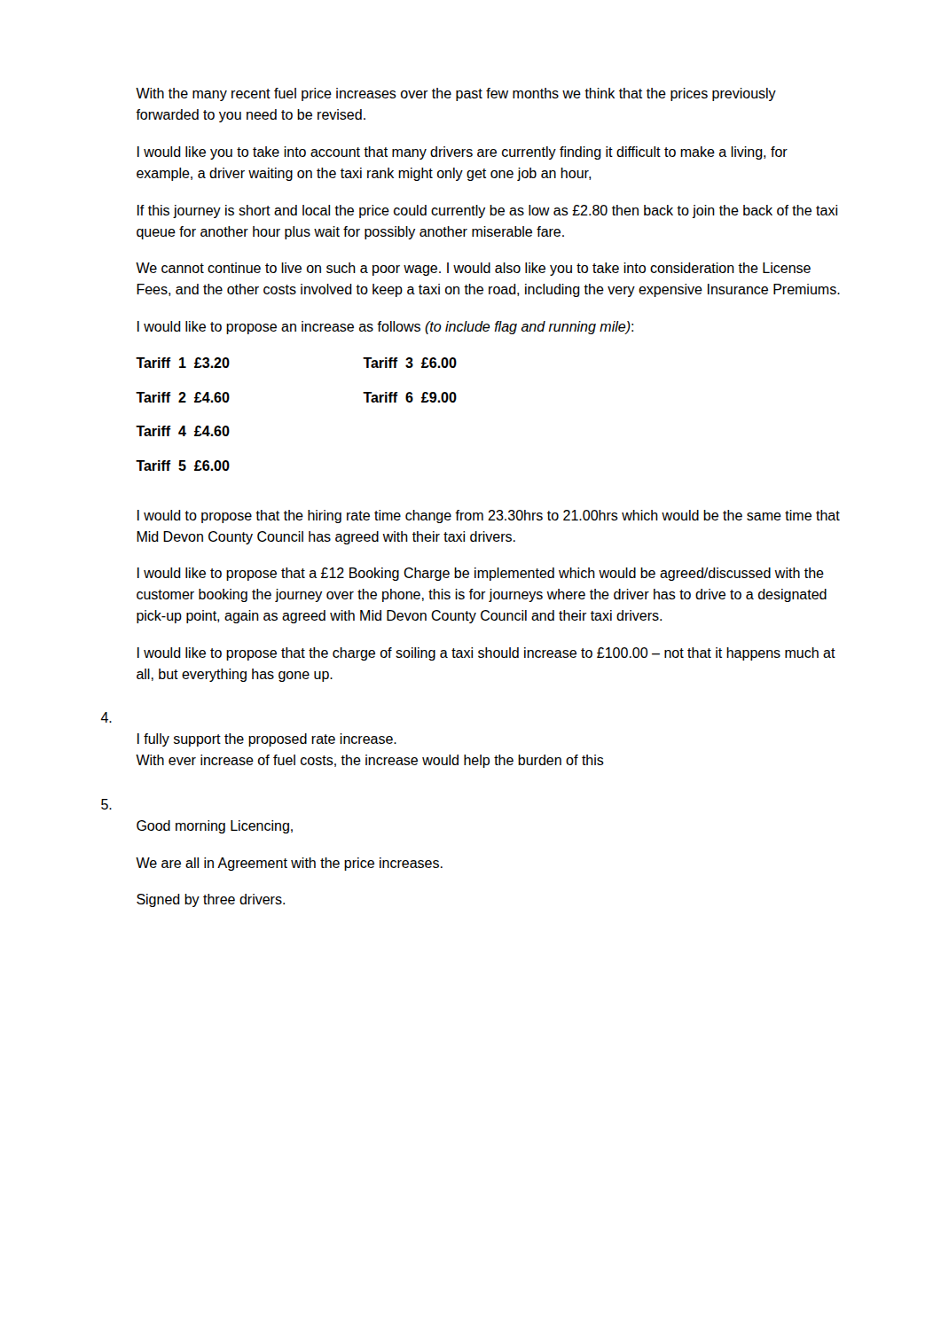With the many recent fuel price increases over the past few months we think that the prices previously forwarded to you need to be revised.
I would like you to take into account that many drivers are currently finding it difficult to make a living, for example, a driver waiting on the taxi rank might only get one job an hour,
If this journey is short and local the price could currently be as low as £2.80 then back to join the back of the taxi queue for another hour plus wait for possibly another miserable fare.
We cannot continue to live on such a poor wage. I would also like you to take into consideration the License Fees, and the other costs involved to keep a taxi on the road, including the very expensive Insurance Premiums.
I would like to propose an increase as follows (to include flag and running mile):
| Tariff 1 £3.20 | Tariff 3 £6.00 |
| Tariff 2 £4.60 | Tariff 6 £9.00 |
| Tariff 4 £4.60 | |
| Tariff 5 £6.00 | |
I would to propose that the hiring rate time change from 23.30hrs to 21.00hrs which would be the same time that Mid Devon County Council has agreed with their taxi drivers.
I would like to propose that a £12 Booking Charge be implemented which would be agreed/discussed with the customer booking the journey over the phone, this is for journeys where the driver has to drive to a designated pick-up point, again as agreed with Mid Devon County Council and their taxi drivers.
I would like to propose that the charge of soiling a taxi should increase to £100.00 – not that it happens much at all, but everything has gone up.
4.
I fully support the proposed rate increase.
With ever increase of fuel costs, the increase would help the burden of this
5.
Good morning Licencing,
We are all in Agreement with the price increases.
Signed by three drivers.